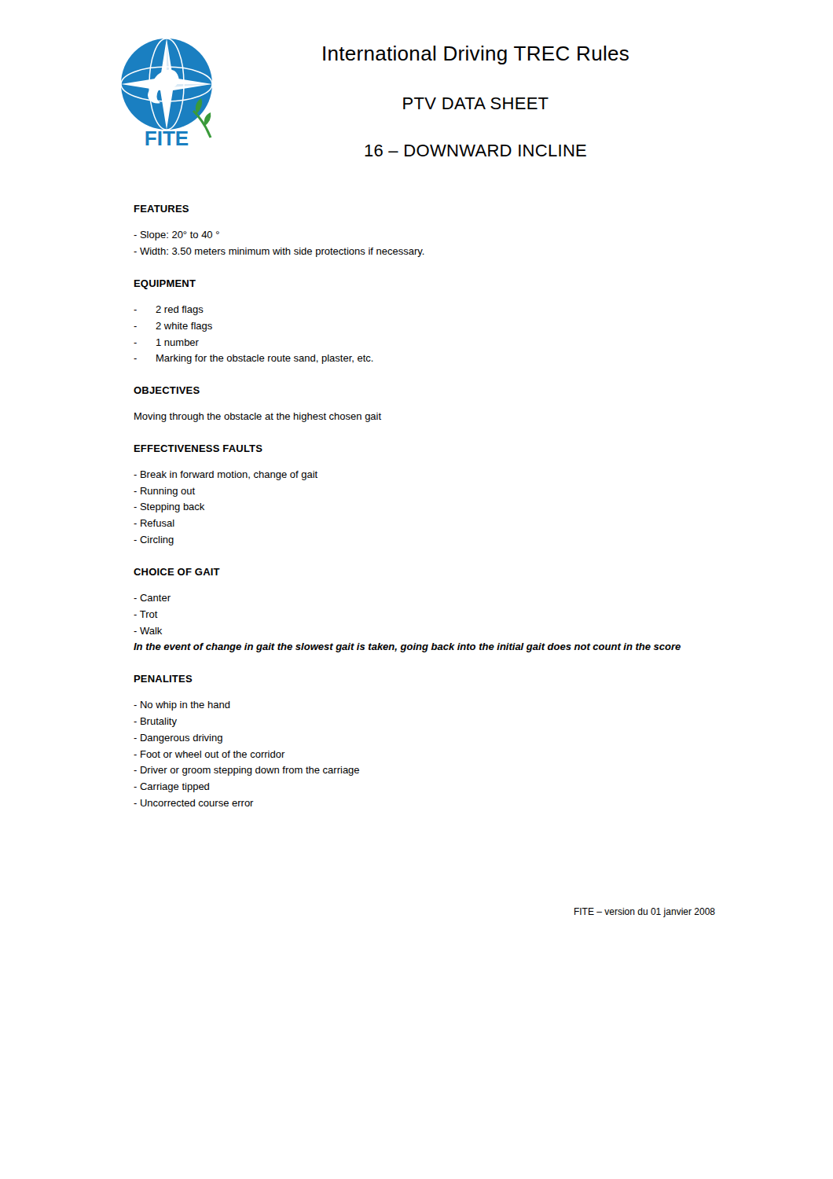FITE
International Driving TREC Rules
PTV DATA SHEET
16 – DOWNWARD INCLINE
FEATURES
- Slope: 20° to 40 °
- Width: 3.50 meters minimum with side protections if necessary.
EQUIPMENT
2 red flags
2 white flags
1 number
Marking for the obstacle route sand, plaster, etc.
OBJECTIVES
Moving through the obstacle at the highest chosen gait
EFFECTIVENESS FAULTS
Break in forward motion, change of gait
Running out
Stepping back
Refusal
Circling
CHOICE OF GAIT
Canter
Trot
Walk
In the event of change in gait the slowest gait is taken, going back into the initial gait does not count in the score
PENALITES
No whip in the hand
Brutality
Dangerous driving
Foot or wheel out of the corridor
Driver or groom stepping down from the carriage
Carriage tipped
Uncorrected course error
FITE – version du 01 janvier 2008